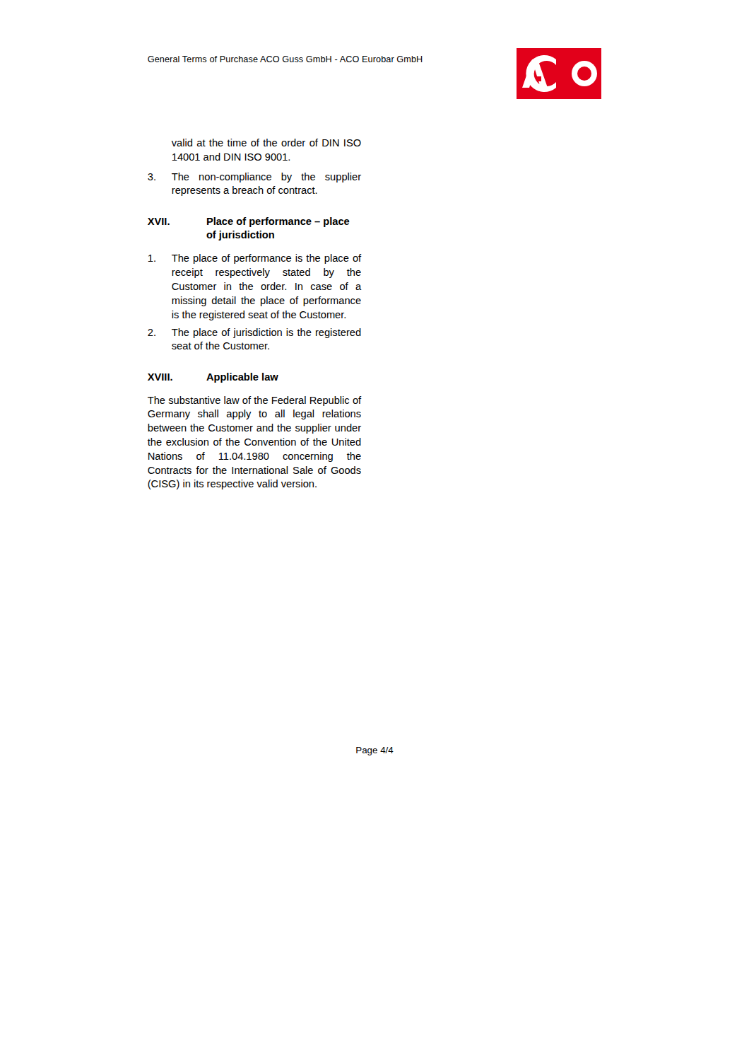General Terms of Purchase ACO Guss GmbH - ACO Eurobar GmbH
valid at the time of the order of DIN ISO 14001 and DIN ISO 9001.
3. The non-compliance by the supplier represents a breach of contract.
XVII. Place of performance – place of jurisdiction
1. The place of performance is the place of receipt respectively stated by the Customer in the order. In case of a missing detail the place of performance is the registered seat of the Customer.
2. The place of jurisdiction is the registered seat of the Customer.
XVIII. Applicable law
The substantive law of the Federal Republic of Germany shall apply to all legal relations between the Customer and the supplier under the exclusion of the Convention of the United Nations of 11.04.1980 concerning the Contracts for the International Sale of Goods (CISG) in its respective valid version.
Page 4/4